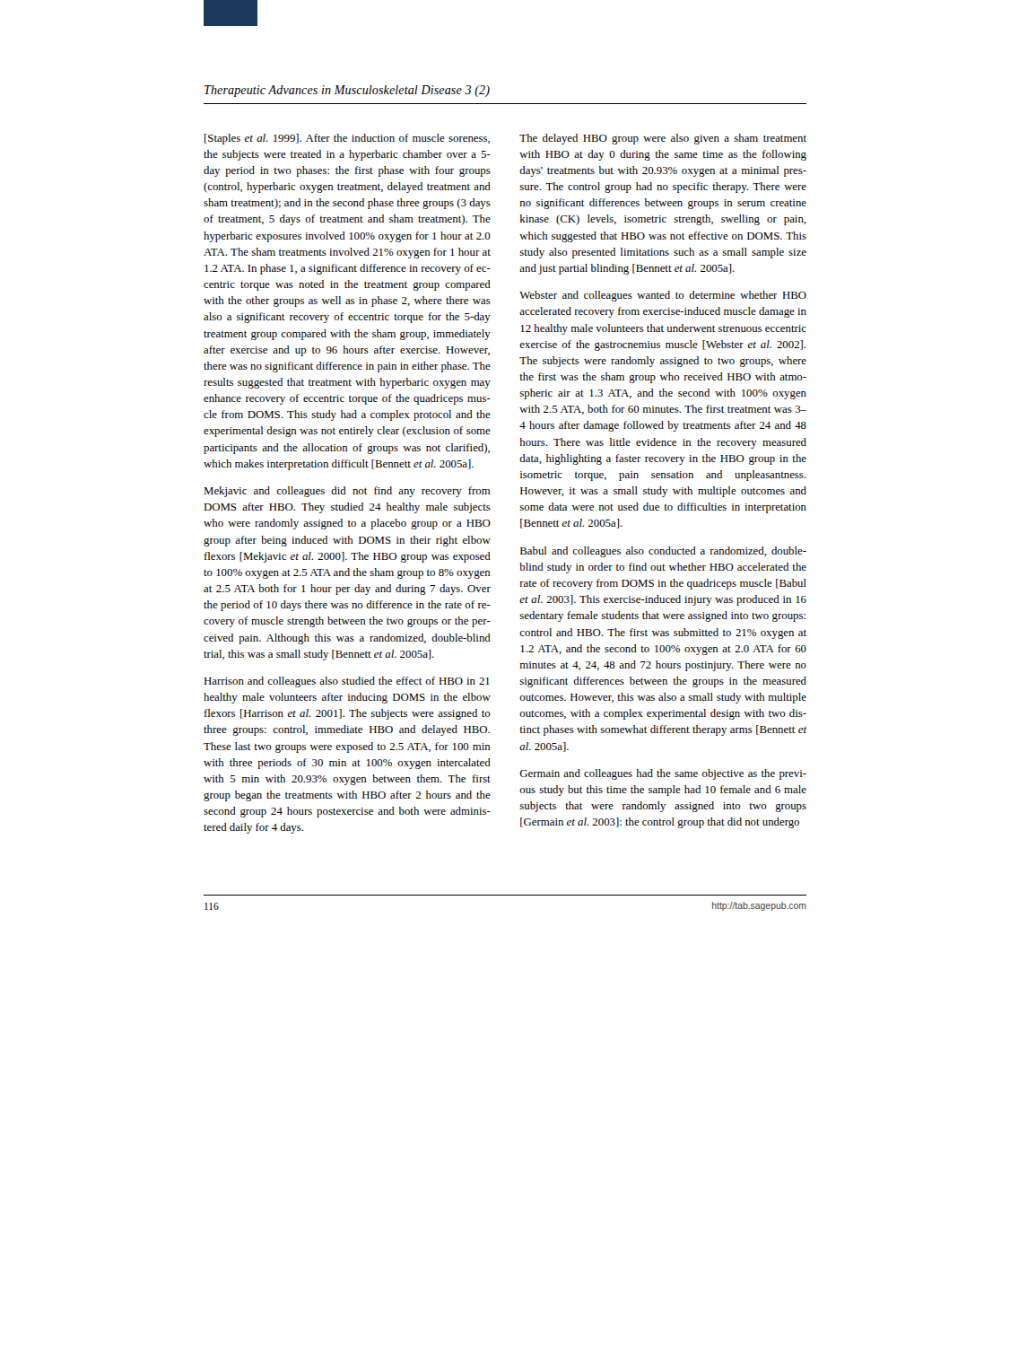Therapeutic Advances in Musculoskeletal Disease 3 (2)
[Staples et al. 1999]. After the induction of muscle soreness, the subjects were treated in a hyperbaric chamber over a 5-day period in two phases: the first phase with four groups (control, hyperbaric oxygen treatment, delayed treatment and sham treatment); and in the second phase three groups (3 days of treatment, 5 days of treatment and sham treatment). The hyperbaric exposures involved 100% oxygen for 1 hour at 2.0 ATA. The sham treatments involved 21% oxygen for 1 hour at 1.2 ATA. In phase 1, a significant difference in recovery of eccentric torque was noted in the treatment group compared with the other groups as well as in phase 2, where there was also a significant recovery of eccentric torque for the 5-day treatment group compared with the sham group, immediately after exercise and up to 96 hours after exercise. However, there was no significant difference in pain in either phase. The results suggested that treatment with hyperbaric oxygen may enhance recovery of eccentric torque of the quadriceps muscle from DOMS. This study had a complex protocol and the experimental design was not entirely clear (exclusion of some participants and the allocation of groups was not clarified), which makes interpretation difficult [Bennett et al. 2005a].
Mekjavic and colleagues did not find any recovery from DOMS after HBO. They studied 24 healthy male subjects who were randomly assigned to a placebo group or a HBO group after being induced with DOMS in their right elbow flexors [Mekjavic et al. 2000]. The HBO group was exposed to 100% oxygen at 2.5 ATA and the sham group to 8% oxygen at 2.5 ATA both for 1 hour per day and during 7 days. Over the period of 10 days there was no difference in the rate of recovery of muscle strength between the two groups or the perceived pain. Although this was a randomized, double-blind trial, this was a small study [Bennett et al. 2005a].
Harrison and colleagues also studied the effect of HBO in 21 healthy male volunteers after inducing DOMS in the elbow flexors [Harrison et al. 2001]. The subjects were assigned to three groups: control, immediate HBO and delayed HBO. These last two groups were exposed to 2.5 ATA, for 100 min with three periods of 30 min at 100% oxygen intercalated with 5 min with 20.93% oxygen between them. The first group began the treatments with HBO after 2 hours and the second group 24 hours postexercise and both were administered daily for 4 days.
The delayed HBO group were also given a sham treatment with HBO at day 0 during the same time as the following days' treatments but with 20.93% oxygen at a minimal pressure. The control group had no specific therapy. There were no significant differences between groups in serum creatine kinase (CK) levels, isometric strength, swelling or pain, which suggested that HBO was not effective on DOMS. This study also presented limitations such as a small sample size and just partial blinding [Bennett et al. 2005a].
Webster and colleagues wanted to determine whether HBO accelerated recovery from exercise-induced muscle damage in 12 healthy male volunteers that underwent strenuous eccentric exercise of the gastrocnemius muscle [Webster et al. 2002]. The subjects were randomly assigned to two groups, where the first was the sham group who received HBO with atmospheric air at 1.3 ATA, and the second with 100% oxygen with 2.5 ATA, both for 60 minutes. The first treatment was 3–4 hours after damage followed by treatments after 24 and 48 hours. There was little evidence in the recovery measured data, highlighting a faster recovery in the HBO group in the isometric torque, pain sensation and unpleasantness. However, it was a small study with multiple outcomes and some data were not used due to difficulties in interpretation [Bennett et al. 2005a].
Babul and colleagues also conducted a randomized, double-blind study in order to find out whether HBO accelerated the rate of recovery from DOMS in the quadriceps muscle [Babul et al. 2003]. This exercise-induced injury was produced in 16 sedentary female students that were assigned into two groups: control and HBO. The first was submitted to 21% oxygen at 1.2 ATA, and the second to 100% oxygen at 2.0 ATA for 60 minutes at 4, 24, 48 and 72 hours postinjury. There were no significant differences between the groups in the measured outcomes. However, this was also a small study with multiple outcomes, with a complex experimental design with two distinct phases with somewhat different therapy arms [Bennett et al. 2005a].
Germain and colleagues had the same objective as the previous study but this time the sample had 10 female and 6 male subjects that were randomly assigned into two groups [Germain et al. 2003]: the control group that did not undergo
116 http://tab.sagepub.com